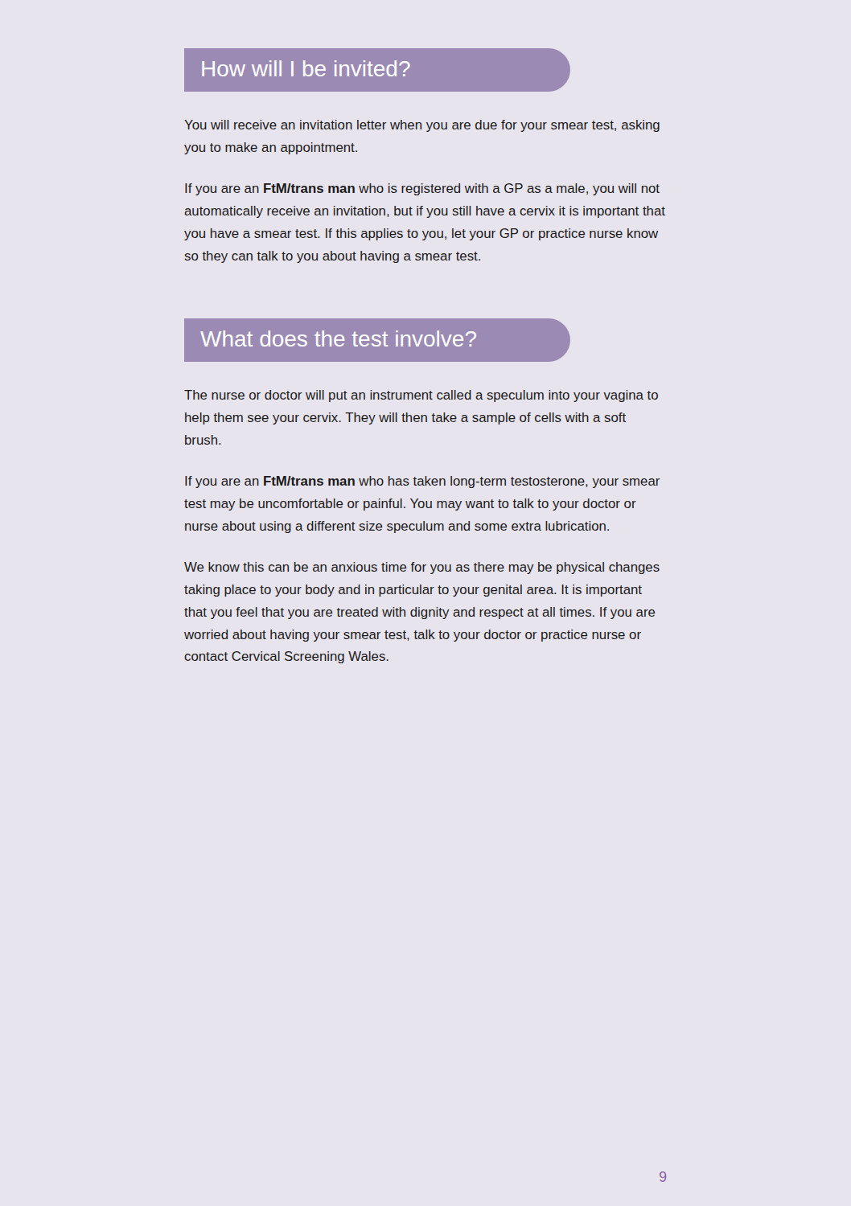How will I be invited?
You will receive an invitation letter when you are due for your smear test, asking you to make an appointment.
If you are an FtM/trans man who is registered with a GP as a male, you will not automatically receive an invitation, but if you still have a cervix it is important that you have a smear test. If this applies to you, let your GP or practice nurse know so they can talk to you about having a smear test.
What does the test involve?
The nurse or doctor will put an instrument called a speculum into your vagina to help them see your cervix. They will then take a sample of cells with a soft brush.
If you are an FtM/trans man who has taken long-term testosterone, your smear test may be uncomfortable or painful. You may want to talk to your doctor or nurse about using a different size speculum and some extra lubrication.
We know this can be an anxious time for you as there may be physical changes taking place to your body and in particular to your genital area. It is important that you feel that you are treated with dignity and respect at all times. If you are worried about having your smear test, talk to your doctor or practice nurse or contact Cervical Screening Wales.
9